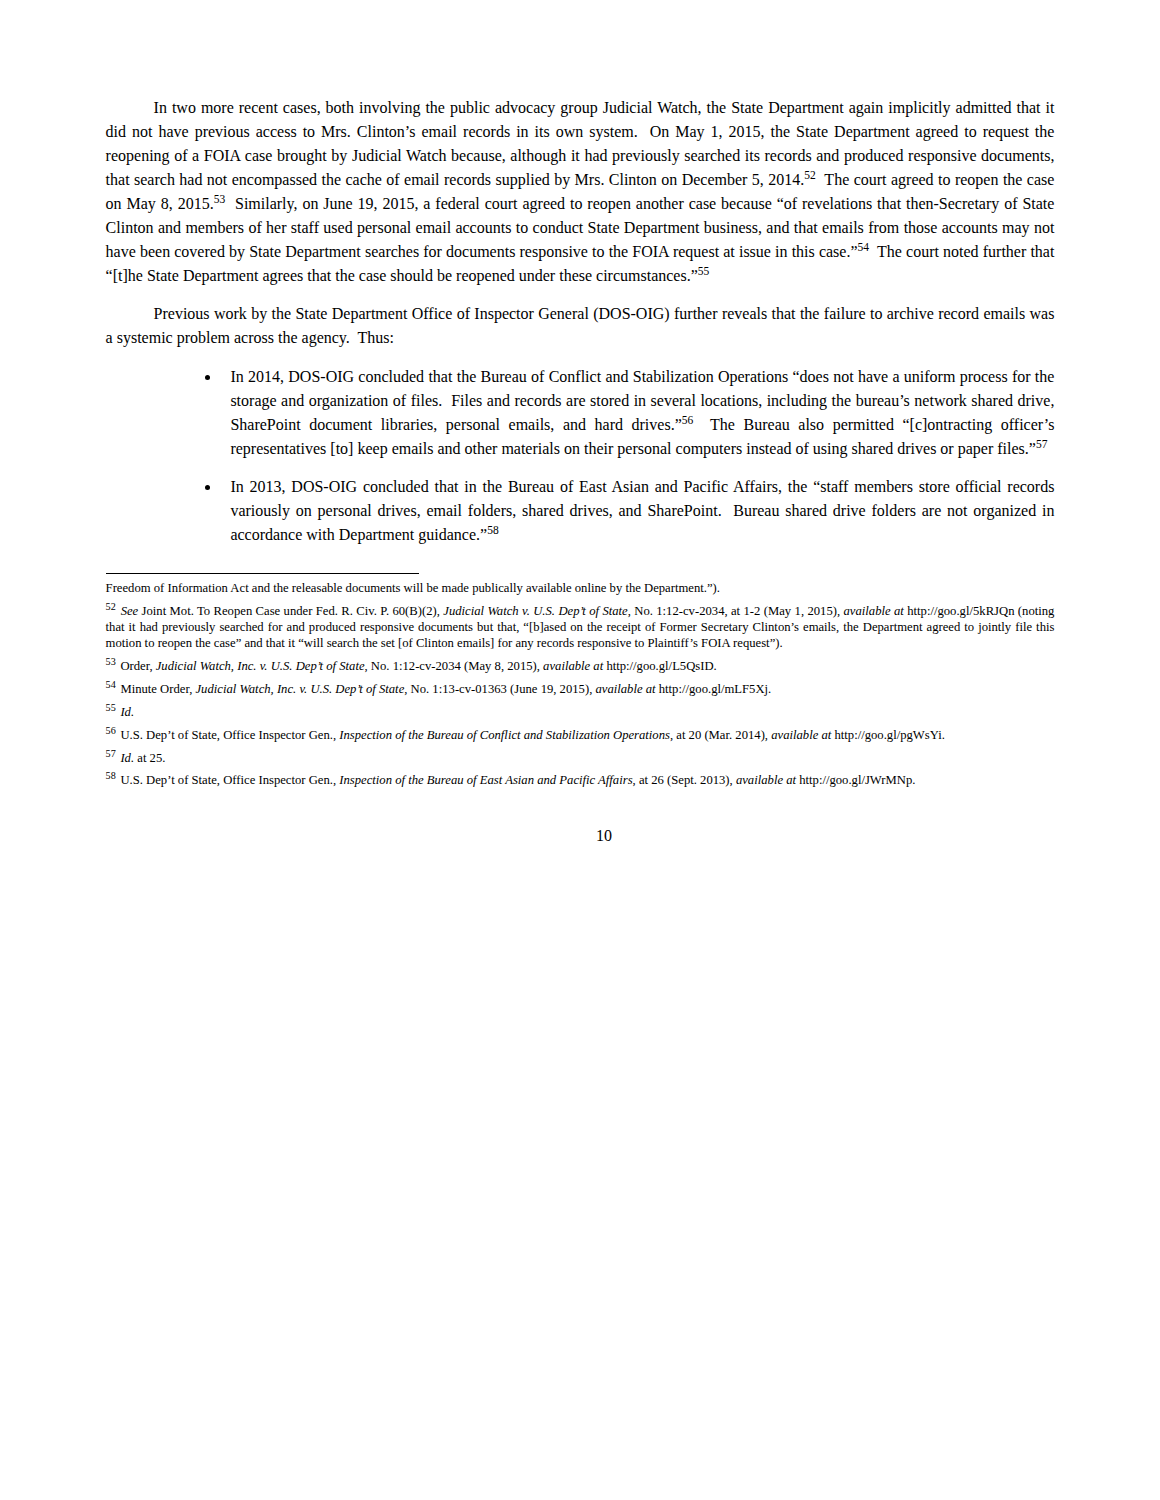In two more recent cases, both involving the public advocacy group Judicial Watch, the State Department again implicitly admitted that it did not have previous access to Mrs. Clinton’s email records in its own system. On May 1, 2015, the State Department agreed to request the reopening of a FOIA case brought by Judicial Watch because, although it had previously searched its records and produced responsive documents, that search had not encompassed the cache of email records supplied by Mrs. Clinton on December 5, 2014.52 The court agreed to reopen the case on May 8, 2015.53 Similarly, on June 19, 2015, a federal court agreed to reopen another case because “of revelations that then-Secretary of State Clinton and members of her staff used personal email accounts to conduct State Department business, and that emails from those accounts may not have been covered by State Department searches for documents responsive to the FOIA request at issue in this case.”54 The court noted further that “[t]he State Department agrees that the case should be reopened under these circumstances.”55
Previous work by the State Department Office of Inspector General (DOS-OIG) further reveals that the failure to archive record emails was a systemic problem across the agency. Thus:
In 2014, DOS-OIG concluded that the Bureau of Conflict and Stabilization Operations “does not have a uniform process for the storage and organization of files. Files and records are stored in several locations, including the bureau’s network shared drive, SharePoint document libraries, personal emails, and hard drives.”56 The Bureau also permitted “[c]ontracting officer’s representatives [to] keep emails and other materials on their personal computers instead of using shared drives or paper files.”57
In 2013, DOS-OIG concluded that in the Bureau of East Asian and Pacific Affairs, the “staff members store official records variously on personal drives, email folders, shared drives, and SharePoint. Bureau shared drive folders are not organized in accordance with Department guidance.”58
Freedom of Information Act and the releasable documents will be made publically available online by the Department.”).
52 See Joint Mot. To Reopen Case under Fed. R. Civ. P. 60(B)(2), Judicial Watch v. U.S. Dep’t of State, No. 1:12-cv-2034, at 1-2 (May 1, 2015), available at http://goo.gl/5kRJQn (noting that it had previously searched for and produced responsive documents but that, “[b]ased on the receipt of Former Secretary Clinton’s emails, the Department agreed to jointly file this motion to reopen the case” and that it “will search the set [of Clinton emails] for any records responsive to Plaintiff’s FOIA request”).
53 Order, Judicial Watch, Inc. v. U.S. Dep’t of State, No. 1:12-cv-2034 (May 8, 2015), available at http://goo.gl/L5QsID.
54 Minute Order, Judicial Watch, Inc. v. U.S. Dep’t of State, No. 1:13-cv-01363 (June 19, 2015), available at http://goo.gl/mLF5Xj.
55 Id.
56 U.S. Dep’t of State, Office Inspector Gen., Inspection of the Bureau of Conflict and Stabilization Operations, at 20 (Mar. 2014), available at http://goo.gl/pgWsYi.
57 Id. at 25.
58 U.S. Dep’t of State, Office Inspector Gen., Inspection of the Bureau of East Asian and Pacific Affairs, at 26 (Sept. 2013), available at http://goo.gl/JWrMNp.
10